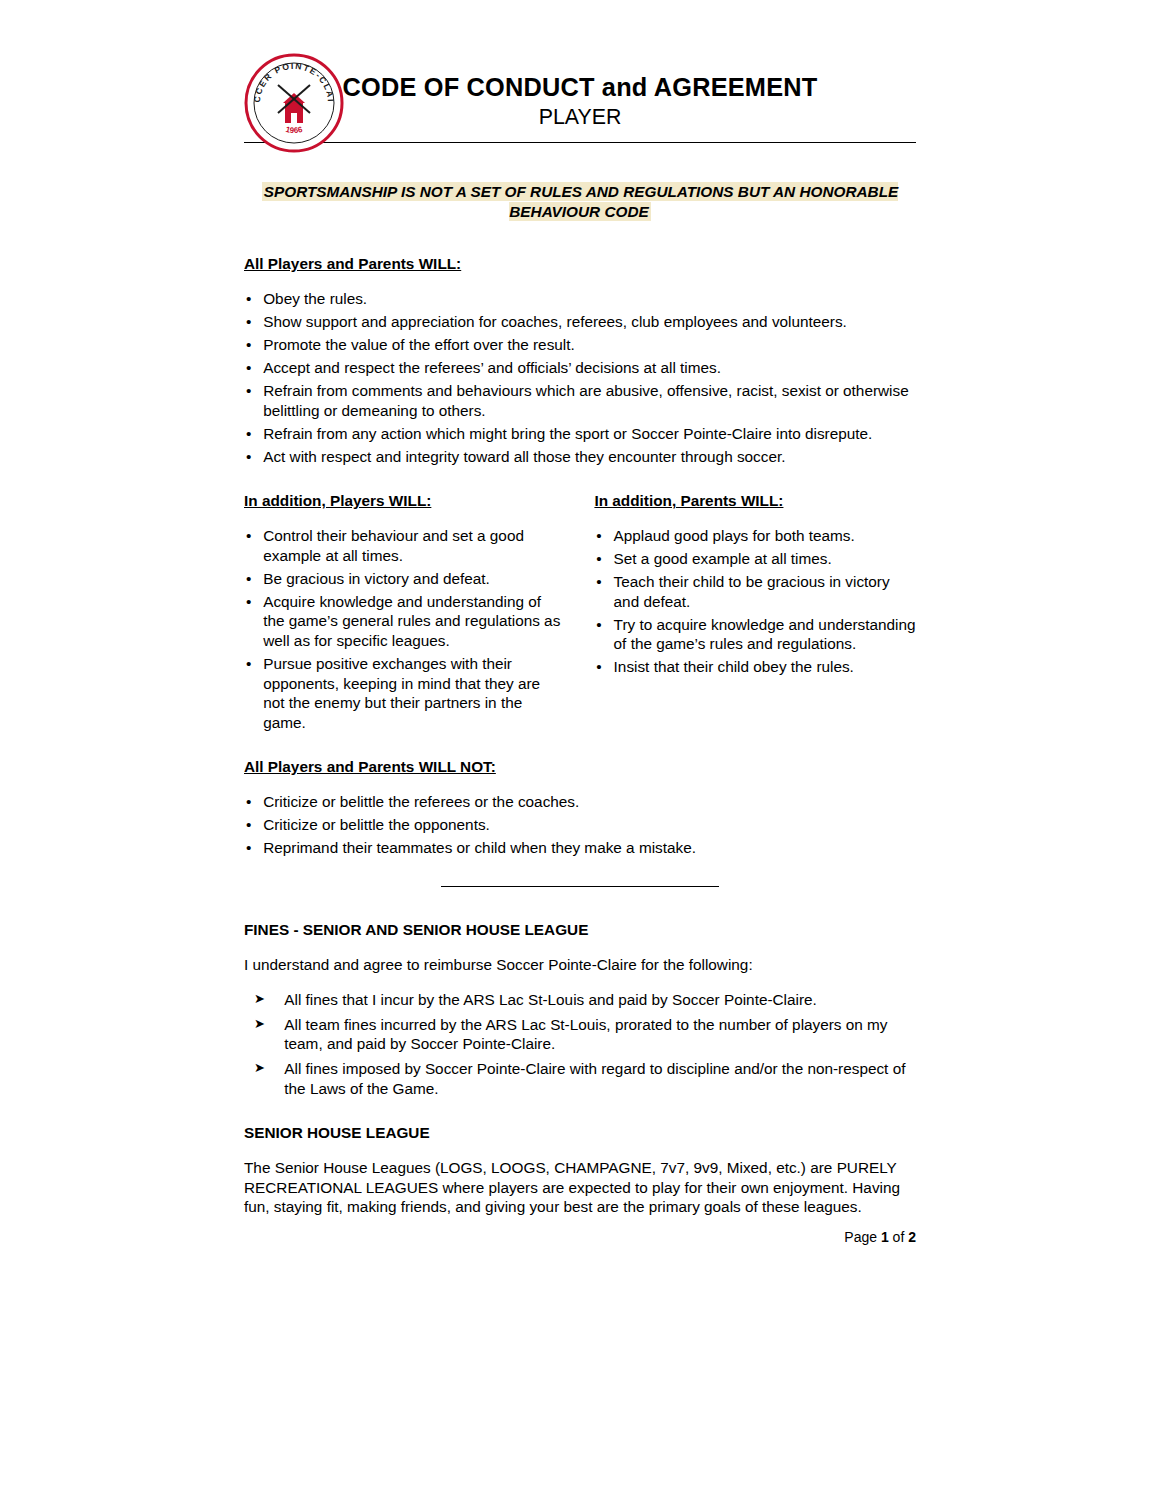SOCCER POINTE-CLAIRE 1966
CODE OF CONDUCT and AGREEMENT
PLAYER
SPORTSMANSHIP IS NOT A SET OF RULES AND REGULATIONS BUT AN HONORABLE BEHAVIOUR CODE
All Players and Parents WILL:
Obey the rules.
Show support and appreciation for coaches, referees, club employees and volunteers.
Promote the value of the effort over the result.
Accept and respect the referees’ and officials’ decisions at all times.
Refrain from comments and behaviours which are abusive, offensive, racist, sexist or otherwise belittling or demeaning to others.
Refrain from any action which might bring the sport or Soccer Pointe-Claire into disrepute.
Act with respect and integrity toward all those they encounter through soccer.
In addition, Players WILL:
Control their behaviour and set a good example at all times.
Be gracious in victory and defeat.
Acquire knowledge and understanding of the game’s general rules and regulations as well as for specific leagues.
Pursue positive exchanges with their opponents, keeping in mind that they are not the enemy but their partners in the game.
In addition, Parents WILL:
Applaud good plays for both teams.
Set a good example at all times.
Teach their child to be gracious in victory and defeat.
Try to acquire knowledge and understanding of the game’s rules and regulations.
Insist that their child obey the rules.
All Players and Parents WILL NOT:
Criticize or belittle the referees or the coaches.
Criticize or belittle the opponents.
Reprimand their teammates or child when they make a mistake.
FINES - SENIOR AND SENIOR HOUSE LEAGUE
I understand and agree to reimburse Soccer Pointe-Claire for the following:
All fines that I incur by the ARS Lac St-Louis and paid by Soccer Pointe-Claire.
All team fines incurred by the ARS Lac St-Louis, prorated to the number of players on my team, and paid by Soccer Pointe-Claire.
All fines imposed by Soccer Pointe-Claire with regard to discipline and/or the non-respect of the Laws of the Game.
SENIOR HOUSE LEAGUE
The Senior House Leagues (LOGS, LOOGS, CHAMPAGNE, 7v7, 9v9, Mixed, etc.) are PURELY RECREATIONAL LEAGUES where players are expected to play for their own enjoyment. Having fun, staying fit, making friends, and giving your best are the primary goals of these leagues.
Page 1 of 2